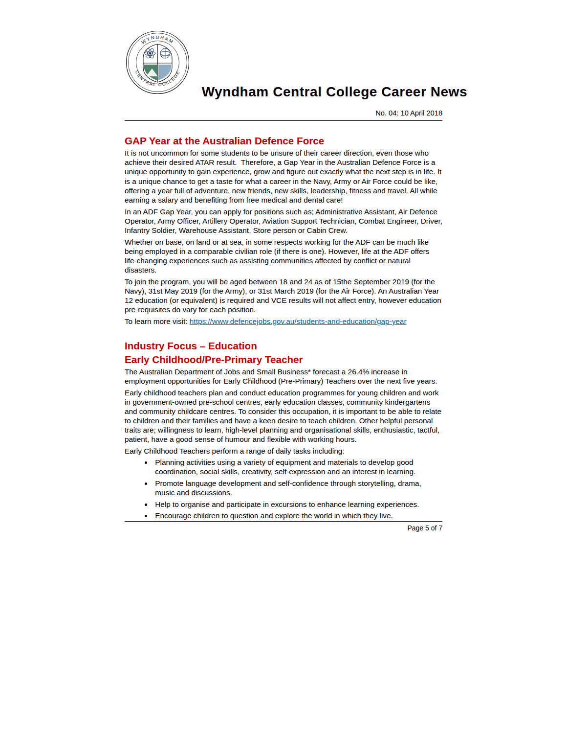WYNDHAM CENTRAL COLLEGE
Wyndham Central College Career News
No. 04: 10 April 2018
GAP Year at the Australian Defence Force
It is not uncommon for some students to be unsure of their career direction, even those who achieve their desired ATAR result. Therefore, a Gap Year in the Australian Defence Force is a unique opportunity to gain experience, grow and figure out exactly what the next step is in life. It is a unique chance to get a taste for what a career in the Navy, Army or Air Force could be like, offering a year full of adventure, new friends, new skills, leadership, fitness and travel. All while earning a salary and benefiting from free medical and dental care!
In an ADF Gap Year, you can apply for positions such as; Administrative Assistant, Air Defence Operator, Army Officer, Artillery Operator, Aviation Support Technician, Combat Engineer, Driver, Infantry Soldier, Warehouse Assistant, Store person or Cabin Crew.
Whether on base, on land or at sea, in some respects working for the ADF can be much like being employed in a comparable civilian role (if there is one). However, life at the ADF offers life-changing experiences such as assisting communities affected by conflict or natural disasters.
To join the program, you will be aged between 18 and 24 as of 15the September 2019 (for the Navy), 31st May 2019 (for the Army), or 31st March 2019 (for the Air Force). An Australian Year 12 education (or equivalent) is required and VCE results will not affect entry, however education pre-requisites do vary for each position.
To learn more visit: https://www.defencejobs.gov.au/students-and-education/gap-year
Industry Focus – Education
Early Childhood/Pre-Primary Teacher
The Australian Department of Jobs and Small Business* forecast a 26.4% increase in employment opportunities for Early Childhood (Pre-Primary) Teachers over the next five years.
Early childhood teachers plan and conduct education programmes for young children and work in government-owned pre-school centres, early education classes, community kindergartens and community childcare centres. To consider this occupation, it is important to be able to relate to children and their families and have a keen desire to teach children. Other helpful personal traits are; willingness to learn, high-level planning and organisational skills, enthusiastic, tactful, patient, have a good sense of humour and flexible with working hours.
Early Childhood Teachers perform a range of daily tasks including:
Planning activities using a variety of equipment and materials to develop good coordination, social skills, creativity, self-expression and an interest in learning.
Promote language development and self-confidence through storytelling, drama, music and discussions.
Help to organise and participate in excursions to enhance learning experiences.
Encourage children to question and explore the world in which they live.
Page 5 of 7